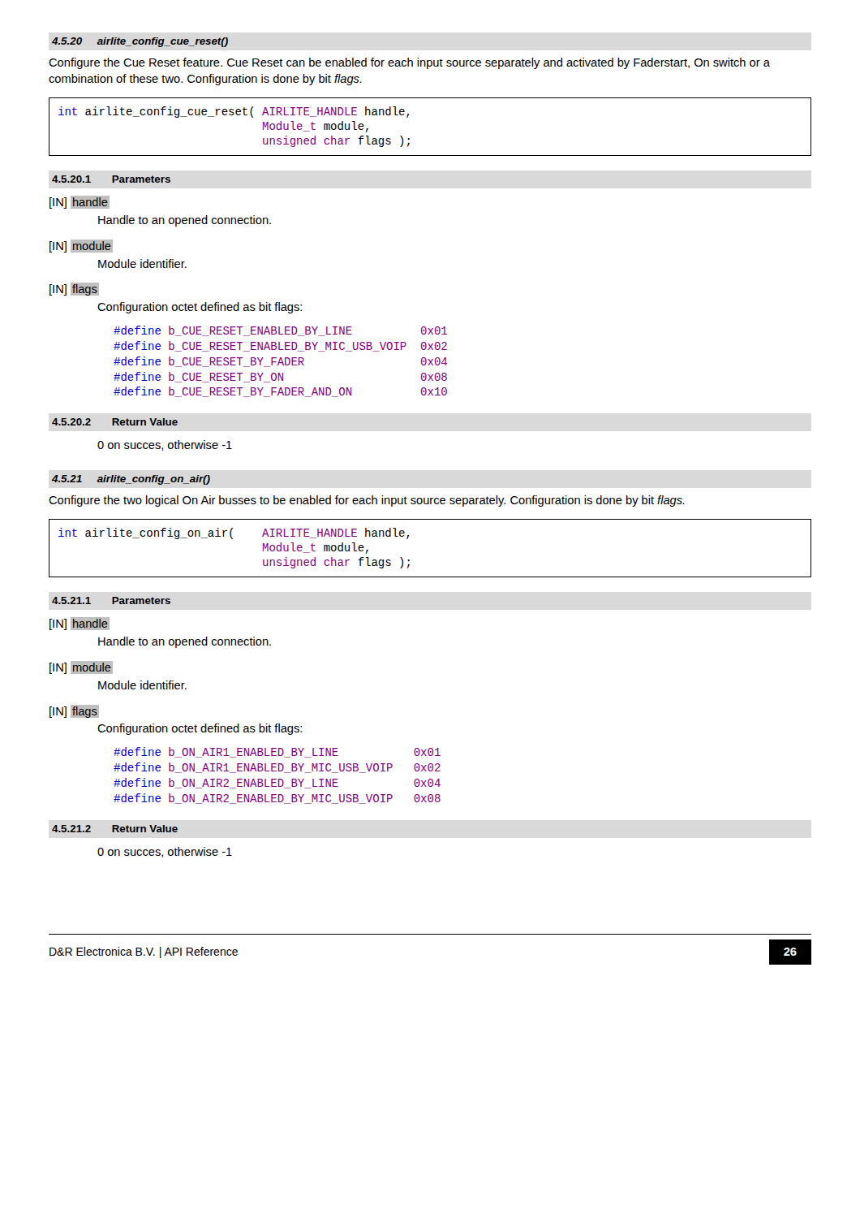4.5.20 airlite_config_cue_reset()
Configure the Cue Reset feature. Cue Reset can be enabled for each input source separately and activated by Faderstart, On switch or a combination of these two. Configuration is done by bit flags.
int airlite_config_cue_reset( AIRLITE_HANDLE handle, Module_t module, unsigned char flags );
4.5.20.1 Parameters
[IN] handle
Handle to an opened connection.
[IN] module
Module identifier.
[IN] flags
Configuration octet defined as bit flags:
#define b_CUE_RESET_ENABLED_BY_LINE 0x01 #define b_CUE_RESET_ENABLED_BY_MIC_USB_VOIP 0x02 #define b_CUE_RESET_BY_FADER 0x04 #define b_CUE_RESET_BY_ON 0x08 #define b_CUE_RESET_BY_FADER_AND_ON 0x10
4.5.20.2 Return Value
0 on succes, otherwise -1
4.5.21 airlite_config_on_air()
Configure the two logical On Air busses to be enabled for each input source separately. Configuration is done by bit flags.
int airlite_config_on_air( AIRLITE_HANDLE handle, Module_t module, unsigned char flags );
4.5.21.1 Parameters
[IN] handle
Handle to an opened connection.
[IN] module
Module identifier.
[IN] flags
Configuration octet defined as bit flags:
#define b_ON_AIR1_ENABLED_BY_LINE 0x01 #define b_ON_AIR1_ENABLED_BY_MIC_USB_VOIP 0x02 #define b_ON_AIR2_ENABLED_BY_LINE 0x04 #define b_ON_AIR2_ENABLED_BY_MIC_USB_VOIP 0x08
4.5.21.2 Return Value
0 on succes, otherwise -1
D&R Electronica B.V. | API Reference
26